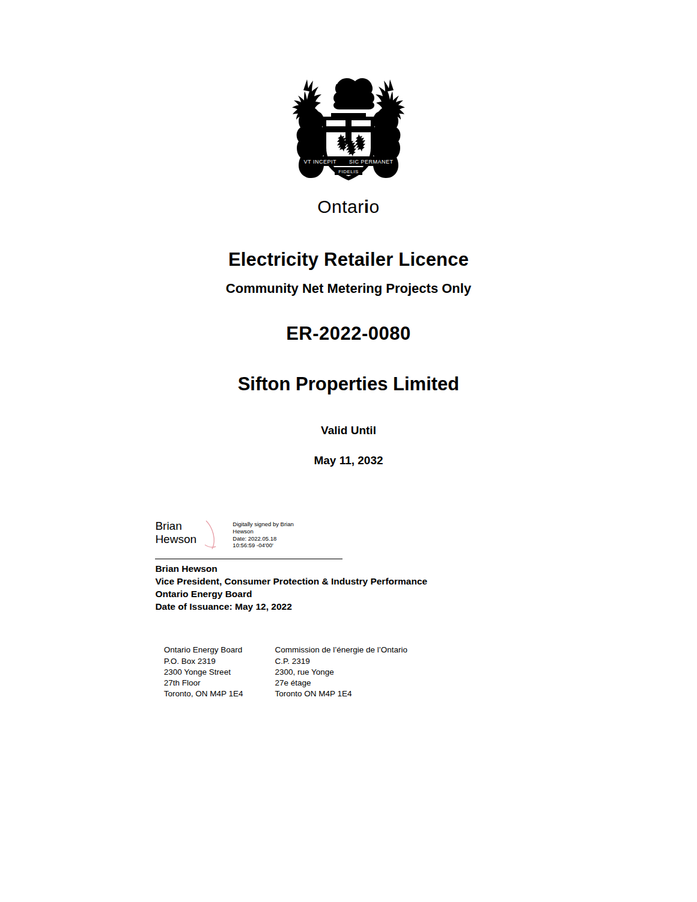VT INCEPIT SIC PERMANET FIDELIS
Ontario
Electricity Retailer Licence
Community Net Metering Projects Only
ER-2022-0080
Sifton Properties Limited
Valid Until
May 11, 2032
Brian
Hewson
Digitally signed by Brian
Hewson
Date: 2022.05.18
10:56:59 -04'00'
Brian Hewson
Vice President, Consumer Protection & Industry Performance
Ontario Energy Board
Date of Issuance: May 12, 2022
Ontario Energy Board
P.O. Box 2319
2300 Yonge Street
27th Floor
Toronto, ON M4P 1E4
Commission de l’énergie de l’Ontario
C.P. 2319
2300, rue Yonge
27e étage
Toronto ON M4P 1E4